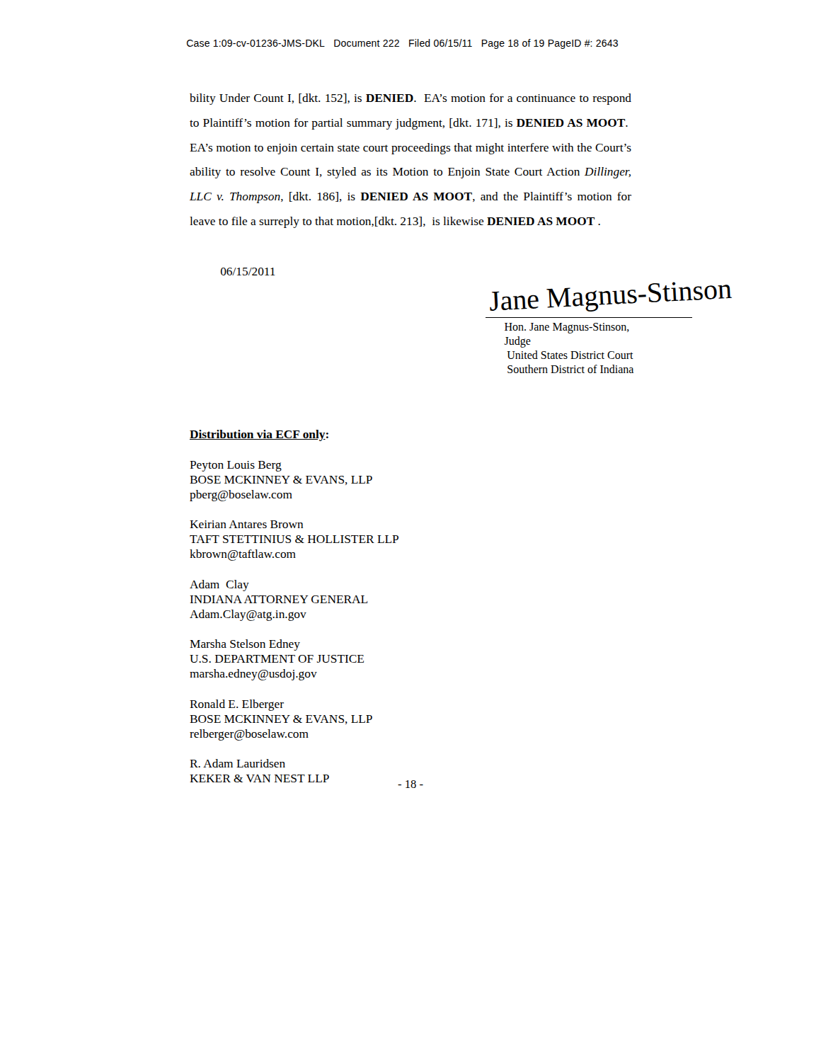Case 1:09-cv-01236-JMS-DKL Document 222 Filed 06/15/11 Page 18 of 19 PageID #: 2643
bility Under Count I, [dkt. 152], is DENIED. EA’s motion for a continuance to respond to Plaintiff’s motion for partial summary judgment, [dkt. 171], is DENIED AS MOOT. EA’s motion to enjoin certain state court proceedings that might interfere with the Court’s ability to resolve Count I, styled as its Motion to Enjoin State Court Action Dillinger, LLC v. Thompson, [dkt. 186], is DENIED AS MOOT, and the Plaintiff’s motion for leave to file a surreply to that motion,[dkt. 213], is likewise DENIED AS MOOT .
06/15/2011
Jane Magnus-Stinson
Hon. Jane Magnus-Stinson, Judge
United States District Court
Southern District of Indiana
Distribution via ECF only:
Peyton Louis Berg
BOSE MCKINNEY & EVANS, LLP
pberg@boselaw.com
Keirian Antares Brown
TAFT STETTINIUS & HOLLISTER LLP
kbrown@taftlaw.com
Adam Clay
INDIANA ATTORNEY GENERAL
Adam.Clay@atg.in.gov
Marsha Stelson Edney
U.S. DEPARTMENT OF JUSTICE
marsha.edney@usdoj.gov
Ronald E. Elberger
BOSE MCKINNEY & EVANS, LLP
relberger@boselaw.com
R. Adam Lauridsen
KEKER & VAN NEST LLP
- 18 -